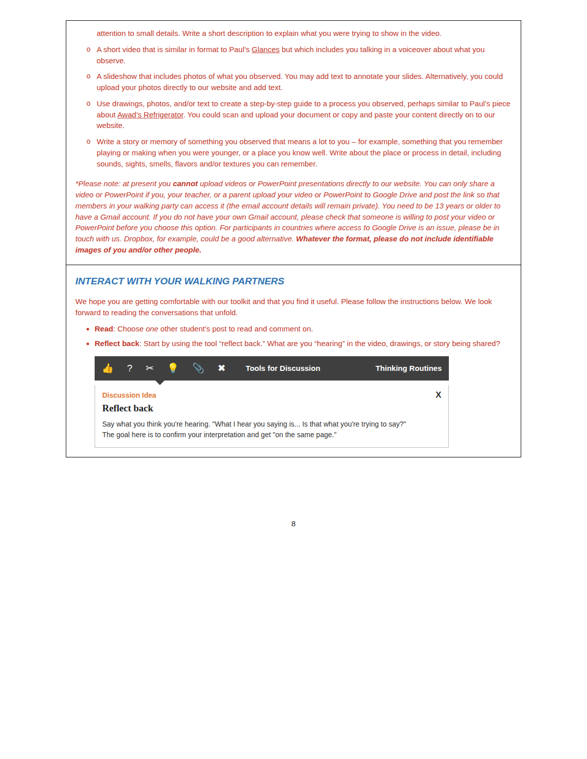attention to small details. Write a short description to explain what you were trying to show in the video.
A short video that is similar in format to Paul’s Glances but which includes you talking in a voiceover about what you observe.
A slideshow that includes photos of what you observed. You may add text to annotate your slides. Alternatively, you could upload your photos directly to our website and add text.
Use drawings, photos, and/or text to create a step-by-step guide to a process you observed, perhaps similar to Paul’s piece about Awad’s Refrigerator. You could scan and upload your document or copy and paste your content directly on to our website.
Write a story or memory of something you observed that means a lot to you – for example, something that you remember playing or making when you were younger, or a place you know well. Write about the place or process in detail, including sounds, sights, smells, flavors and/or textures you can remember.
*Please note: at present you cannot upload videos or PowerPoint presentations directly to our website. You can only share a video or PowerPoint if you, your teacher, or a parent upload your video or PowerPoint to Google Drive and post the link so that members in your walking party can access it (the email account details will remain private). You need to be 13 years or older to have a Gmail account. If you do not have your own Gmail account, please check that someone is willing to post your video or PowerPoint before you choose this option. For participants in countries where access to Google Drive is an issue, please be in touch with us. Dropbox, for example, could be a good alternative. Whatever the format, please do not include identifiable images of you and/or other people.
INTERACT WITH YOUR WALKING PARTNERS
We hope you are getting comfortable with our toolkit and that you find it useful. Please follow the instructions below. We look forward to reading the conversations that unfold.
Read: Choose one other student’s post to read and comment on.
Reflect back: Start by using the tool “reflect back.” What are you “hearing” in the video, drawings, or story being shared?
👍 ? ✂ 💡 📎 ✖
Tools for Discussion Thinking Routines
X
Discussion Idea
Reflect back
Say what you think you're hearing. "What I hear you saying is... Is that what you're trying to say?"
The goal here is to confirm your interpretation and get "on the same page."
8